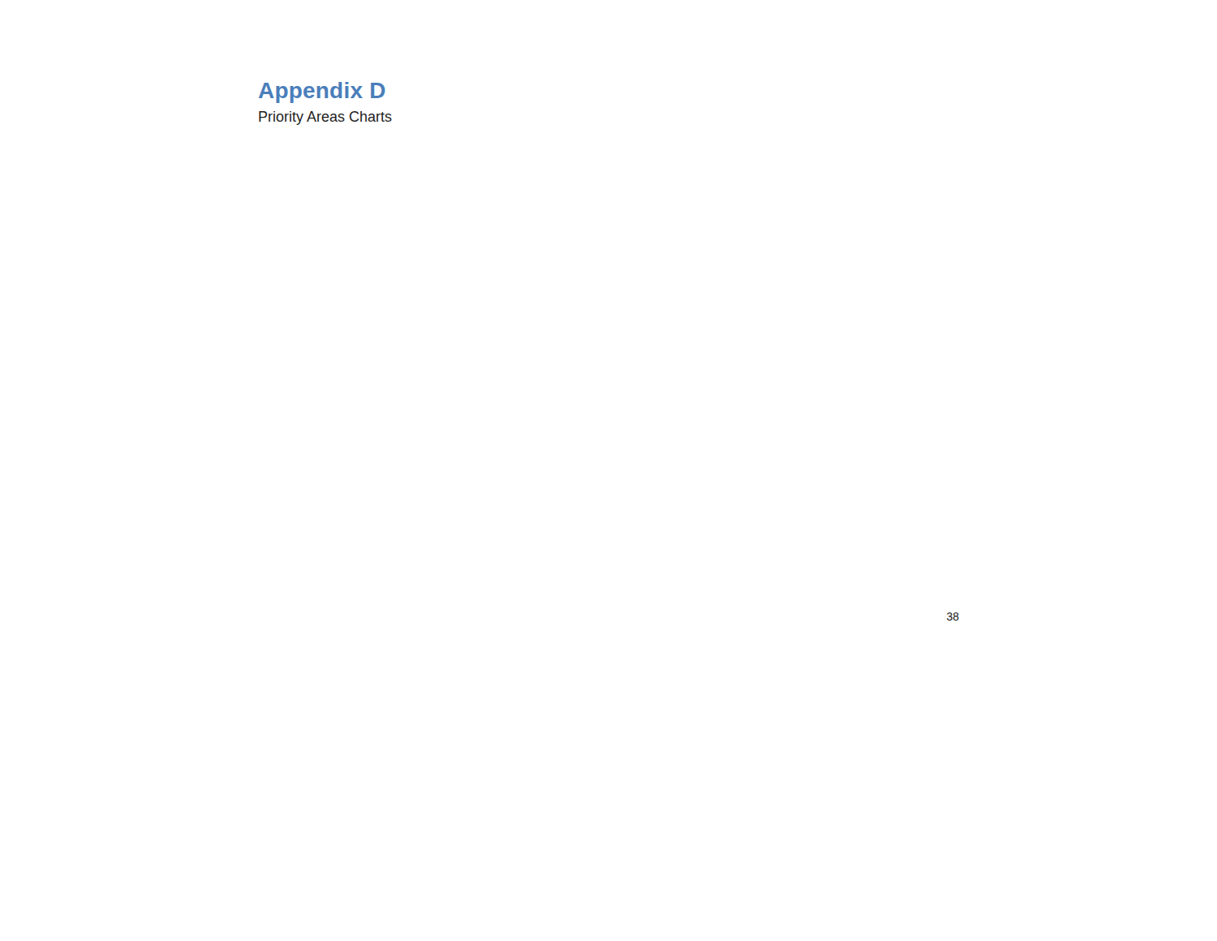Appendix D
Priority Areas Charts
38